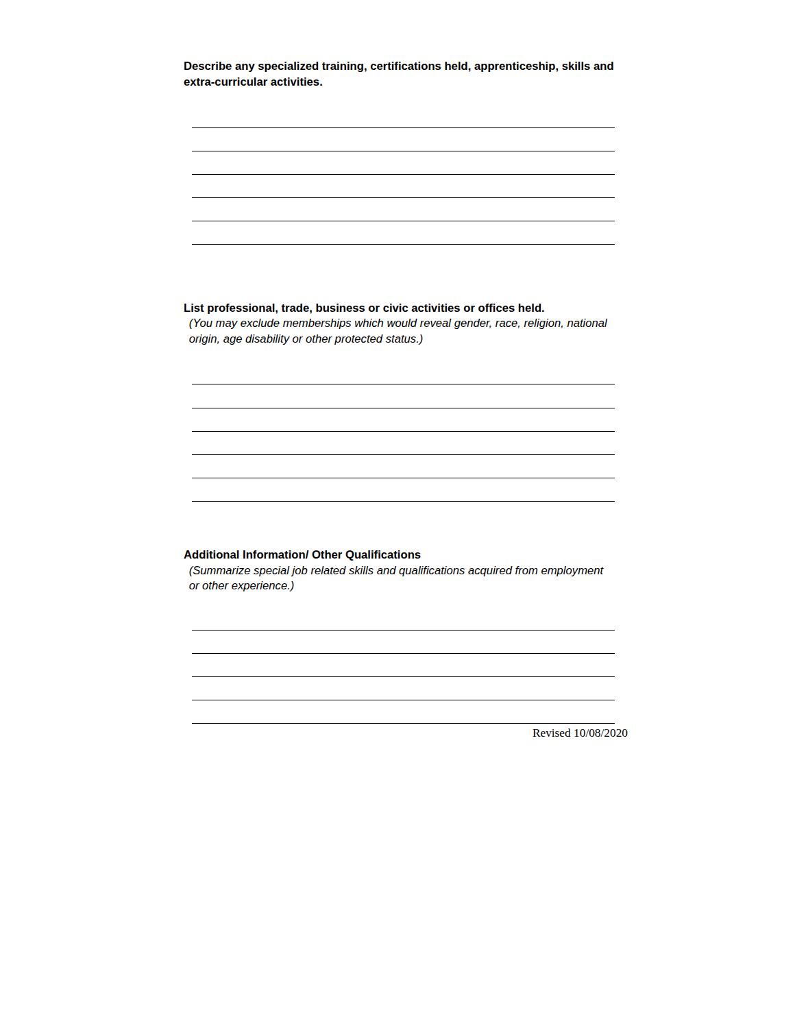Describe any specialized training, certifications held, apprenticeship, skills and extra-curricular activities.
List professional, trade, business or civic activities or offices held.
(You may exclude memberships which would reveal gender, race, religion, national origin, age disability or other protected status.)
Additional Information/ Other Qualifications
(Summarize special job related skills and qualifications acquired from employment or other experience.)
Revised 10/08/2020